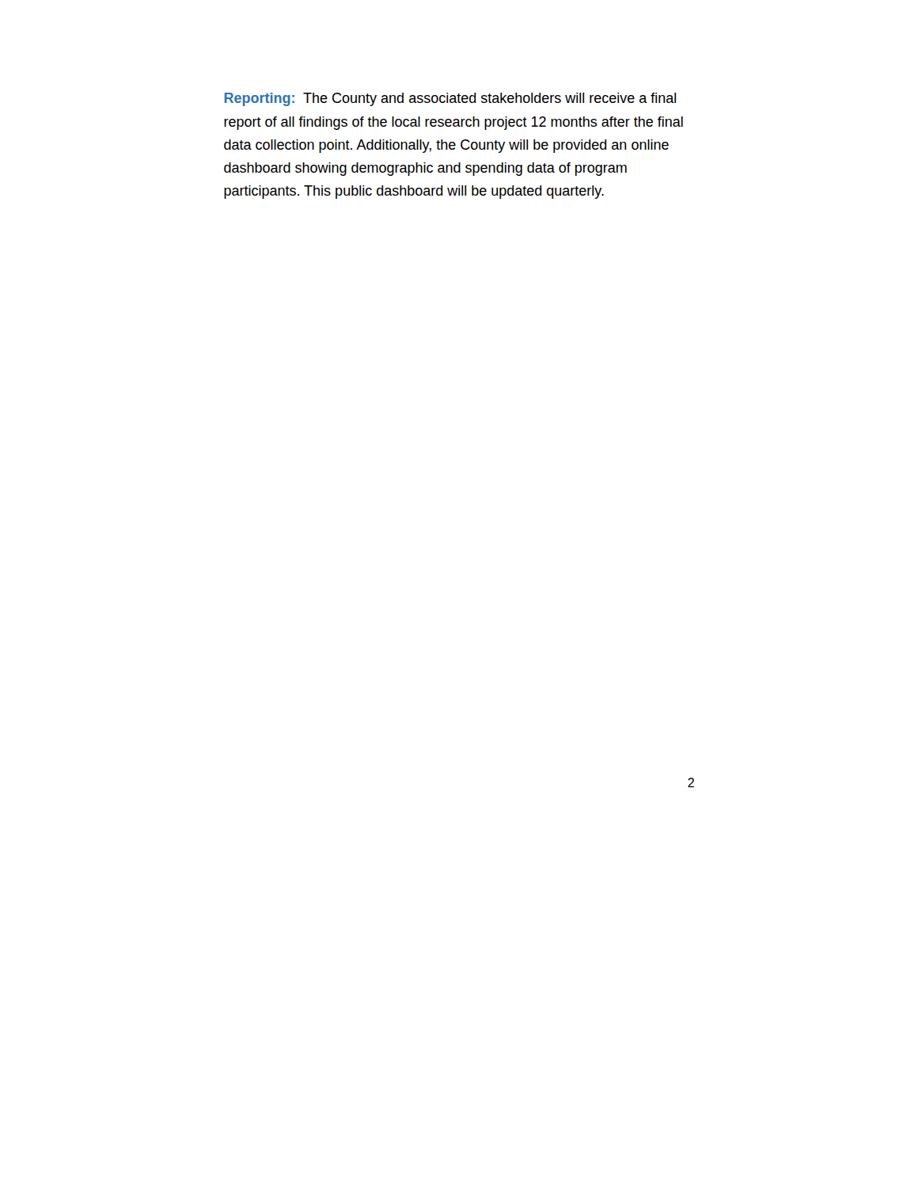Reporting: The County and associated stakeholders will receive a final report of all findings of the local research project 12 months after the final data collection point. Additionally, the County will be provided an online dashboard showing demographic and spending data of program participants. This public dashboard will be updated quarterly.
2